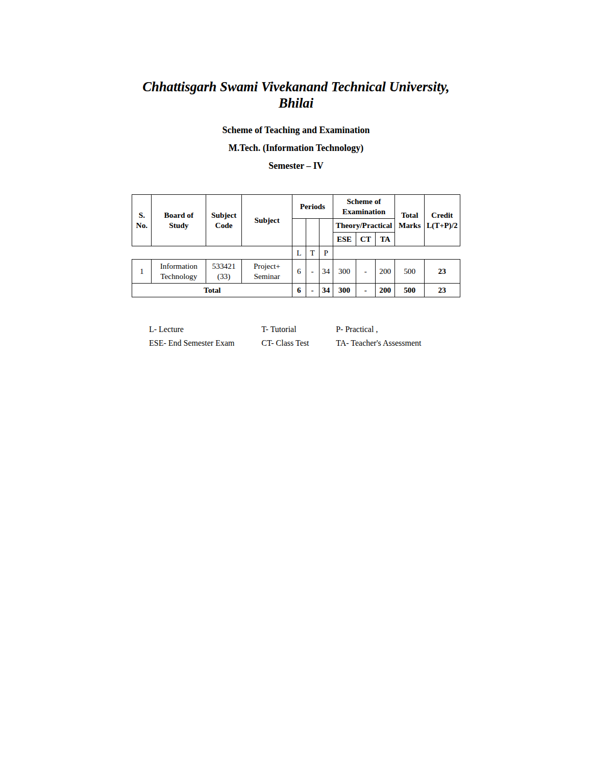Chhattisgarh Swami Vivekanand Technical University, Bhilai
Scheme of Teaching and Examination
M.Tech. (Information Technology)
Semester – IV
| S. No. | Board of Study | Subject Code | Subject | Periods | Scheme of Examination | Total Marks | Credit L(T+P)/2 |
| --- | --- | --- | --- | --- | --- | --- | --- |
| | | | Theory/Practical |
| ESE | CT | TA |
| | L | T | P | | |
| 1 | Information Technology | 533421 (33) | Project+ Seminar | 6 | - | 34 | 300 | - | 200 | 500 | 23 |
| Total | 6 | - | 34 | 300 | - | 200 | 500 | 23 |
| L- Lecture | T- Tutorial | P- Practical , |
| ESE- End Semester Exam | CT- Class Test | TA- Teacher's Assessment |